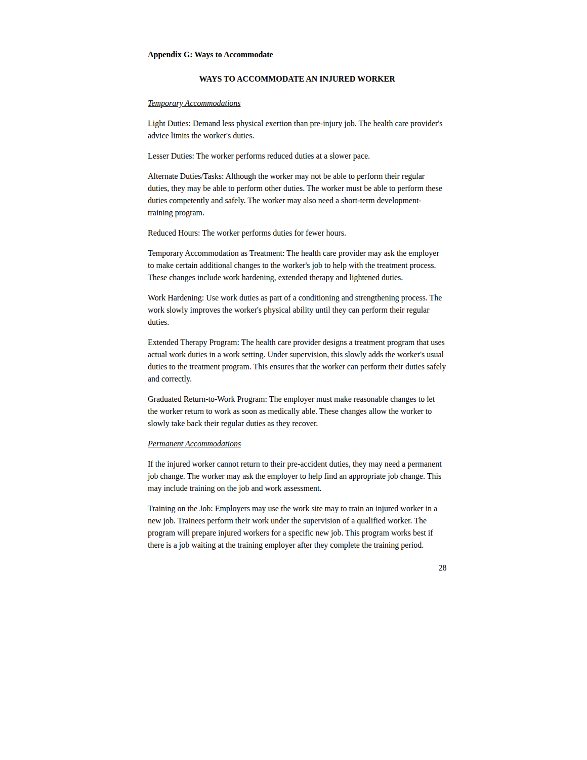Appendix G: Ways to Accommodate
WAYS TO ACCOMMODATE AN INJURED WORKER
Temporary Accommodations
Light Duties: Demand less physical exertion than pre-injury job. The health care provider's advice limits the worker's duties.
Lesser Duties: The worker performs reduced duties at a slower pace.
Alternate Duties/Tasks: Although the worker may not be able to perform their regular duties, they may be able to perform other duties. The worker must be able to perform these duties competently and safely. The worker may also need a short-term development-training program.
Reduced Hours: The worker performs duties for fewer hours.
Temporary Accommodation as Treatment: The health care provider may ask the employer to make certain additional changes to the worker's job to help with the treatment process. These changes include work hardening, extended therapy and lightened duties.
Work Hardening: Use work duties as part of a conditioning and strengthening process. The work slowly improves the worker's physical ability until they can perform their regular duties.
Extended Therapy Program: The health care provider designs a treatment program that uses actual work duties in a work setting. Under supervision, this slowly adds the worker's usual duties to the treatment program. This ensures that the worker can perform their duties safely and correctly.
Graduated Return-to-Work Program: The employer must make reasonable changes to let the worker return to work as soon as medically able. These changes allow the worker to slowly take back their regular duties as they recover.
Permanent Accommodations
If the injured worker cannot return to their pre-accident duties, they may need a permanent job change. The worker may ask the employer to help find an appropriate job change. This may include training on the job and work assessment.
Training on the Job: Employers may use the work site may to train an injured worker in a new job. Trainees perform their work under the supervision of a qualified worker. The program will prepare injured workers for a specific new job. This program works best if there is a job waiting at the training employer after they complete the training period.
28